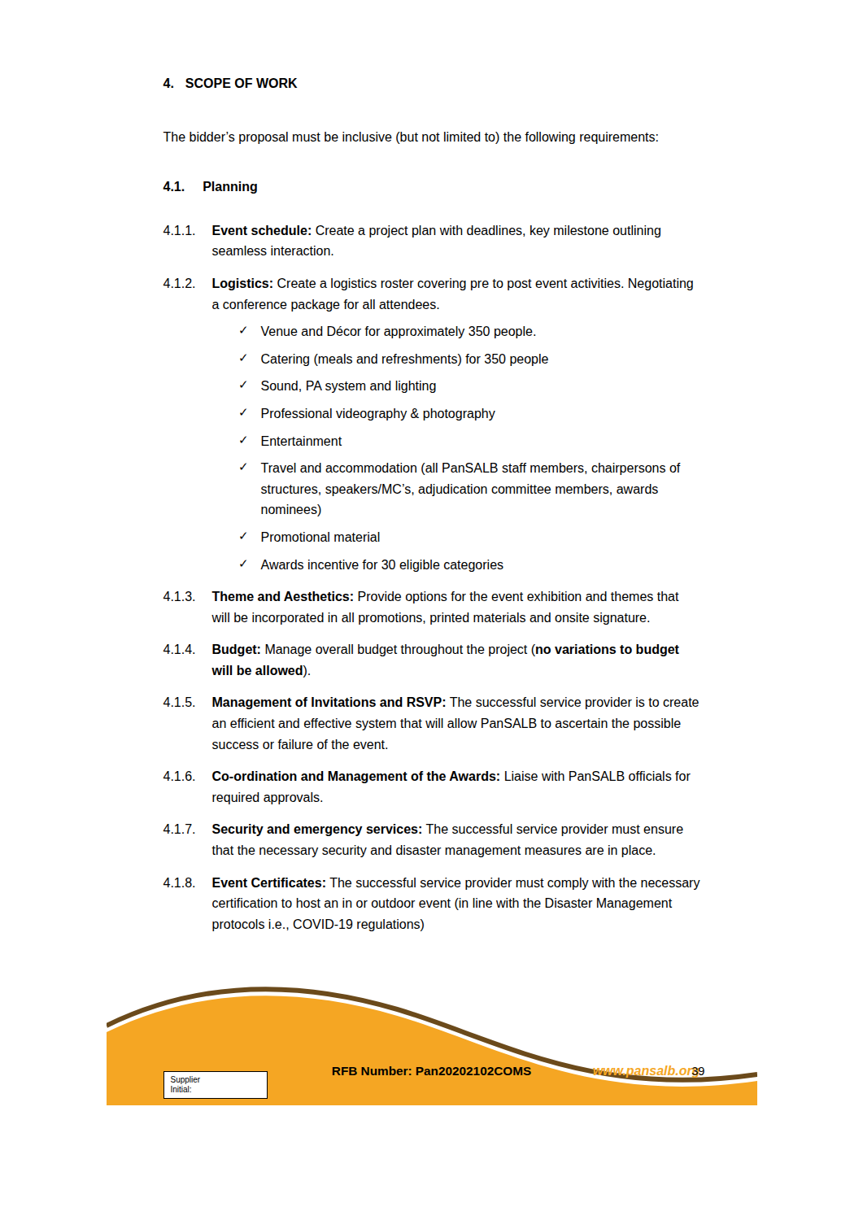4. SCOPE OF WORK
The bidder’s proposal must be inclusive (but not limited to) the following requirements:
4.1. Planning
4.1.1. Event schedule: Create a project plan with deadlines, key milestone outlining seamless interaction.
4.1.2. Logistics: Create a logistics roster covering pre to post event activities. Negotiating a conference package for all attendees.
Venue and Décor for approximately 350 people.
Catering (meals and refreshments) for 350 people
Sound, PA system and lighting
Professional videography & photography
Entertainment
Travel and accommodation (all PanSALB staff members, chairpersons of structures, speakers/MC’s, adjudication committee members, awards nominees)
Promotional material
Awards incentive for 30 eligible categories
4.1.3. Theme and Aesthetics: Provide options for the event exhibition and themes that will be incorporated in all promotions, printed materials and onsite signature.
4.1.4. Budget: Manage overall budget throughout the project (no variations to budget will be allowed).
4.1.5. Management of Invitations and RSVP: The successful service provider is to create an efficient and effective system that will allow PanSALB to ascertain the possible success or failure of the event.
4.1.6. Co-ordination and Management of the Awards: Liaise with PanSALB officials for required approvals.
4.1.7. Security and emergency services: The successful service provider must ensure that the necessary security and disaster management measures are in place.
4.1.8. Event Certificates: The successful service provider must comply with the necessary certification to host an in or outdoor event (in line with the Disaster Management protocols i.e., COVID-19 regulations)
Supplier
Initial:
RFB Number: Pan20202102COMS
www.pansalb.org
39